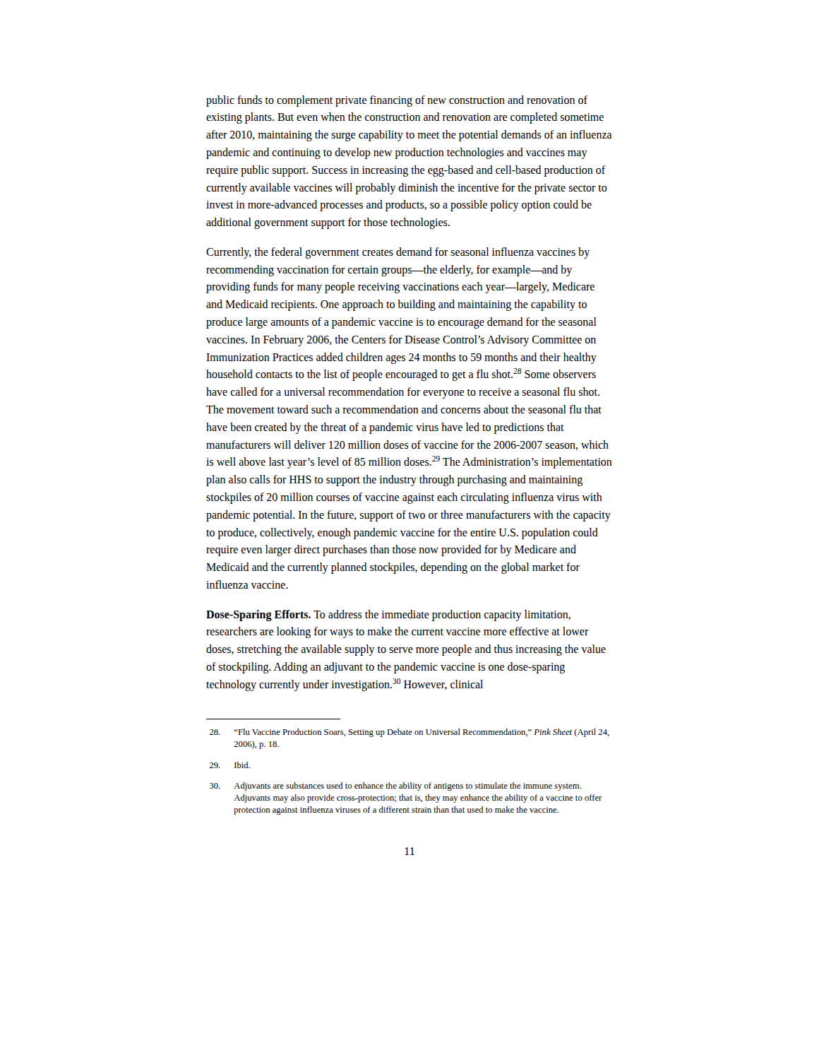public funds to complement private financing of new construction and renovation of existing plants. But even when the construction and renovation are completed sometime after 2010, maintaining the surge capability to meet the potential demands of an influenza pandemic and continuing to develop new production technologies and vaccines may require public support. Success in increasing the egg-based and cell-based production of currently available vaccines will probably diminish the incentive for the private sector to invest in more-advanced processes and products, so a possible policy option could be additional government support for those technologies.
Currently, the federal government creates demand for seasonal influenza vaccines by recommending vaccination for certain groups—the elderly, for example—and by providing funds for many people receiving vaccinations each year—largely, Medicare and Medicaid recipients. One approach to building and maintaining the capability to produce large amounts of a pandemic vaccine is to encourage demand for the seasonal vaccines. In February 2006, the Centers for Disease Control’s Advisory Committee on Immunization Practices added children ages 24 months to 59 months and their healthy household contacts to the list of people encouraged to get a flu shot.28 Some observers have called for a universal recommendation for everyone to receive a seasonal flu shot. The movement toward such a recommendation and concerns about the seasonal flu that have been created by the threat of a pandemic virus have led to predictions that manufacturers will deliver 120 million doses of vaccine for the 2006-2007 season, which is well above last year’s level of 85 million doses.29 The Administration’s implementation plan also calls for HHS to support the industry through purchasing and maintaining stockpiles of 20 million courses of vaccine against each circulating influenza virus with pandemic potential. In the future, support of two or three manufacturers with the capacity to produce, collectively, enough pandemic vaccine for the entire U.S. population could require even larger direct purchases than those now provided for by Medicare and Medicaid and the currently planned stockpiles, depending on the global market for influenza vaccine.
Dose-Sparing Efforts. To address the immediate production capacity limitation, researchers are looking for ways to make the current vaccine more effective at lower doses, stretching the available supply to serve more people and thus increasing the value of stockpiling. Adding an adjuvant to the pandemic vaccine is one dose-sparing technology currently under investigation.30 However, clinical
28.
“Flu Vaccine Production Soars, Setting up Debate on Universal Recommendation,” Pink Sheet (April 24, 2006), p. 18.
29.
Ibid.
30.
Adjuvants are substances used to enhance the ability of antigens to stimulate the immune system. Adjuvants may also provide cross-protection; that is, they may enhance the ability of a vaccine to offer protection against influenza viruses of a different strain than that used to make the vaccine.
11